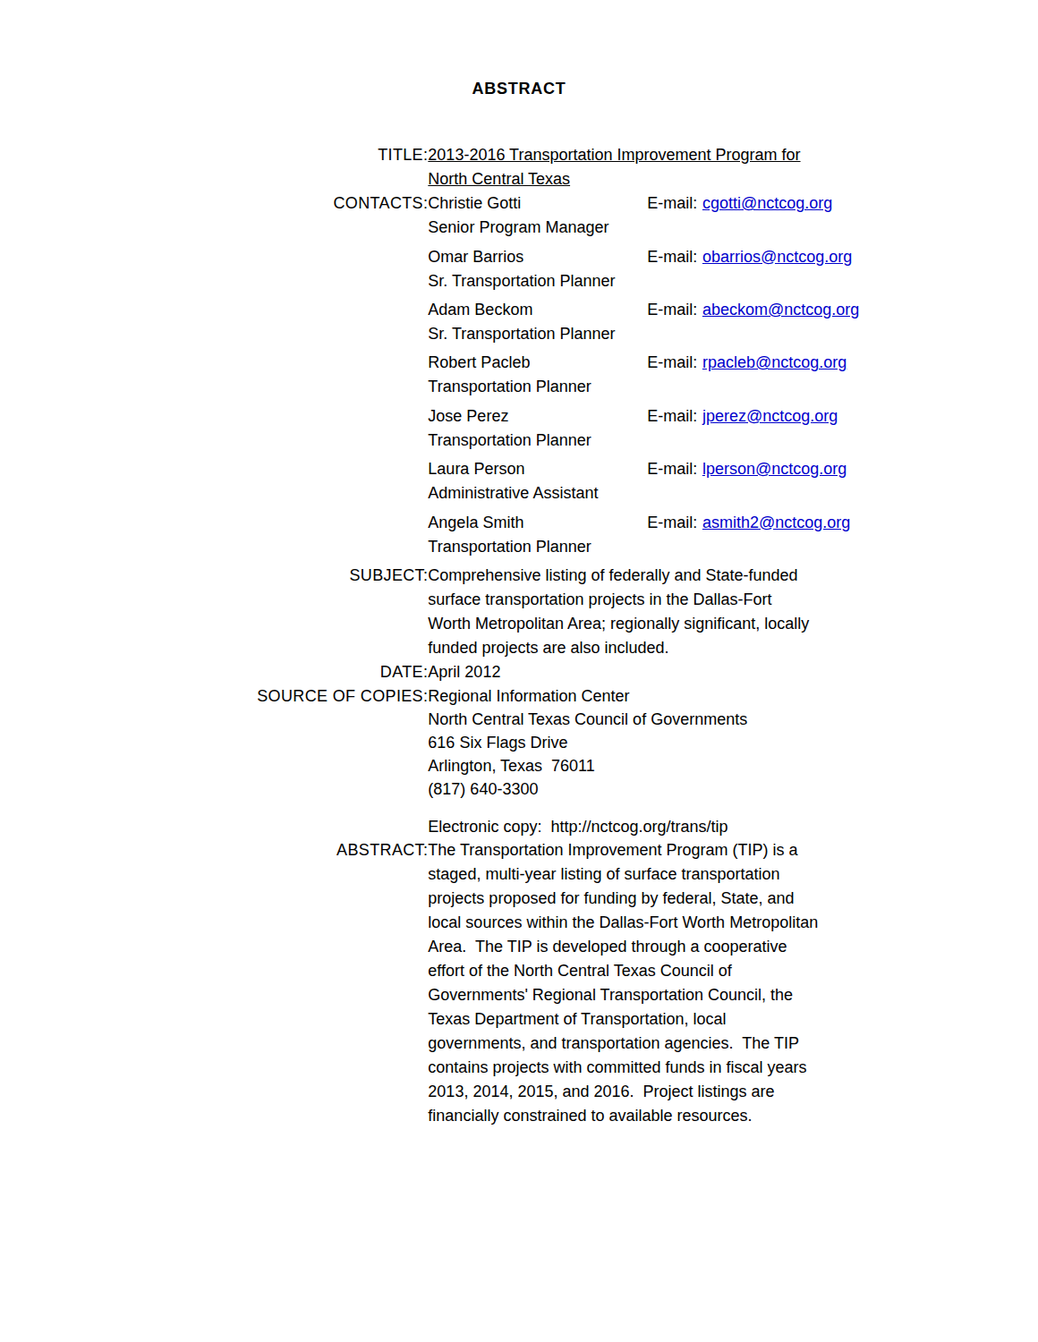ABSTRACT
| TITLE: | 2013-2016 Transportation Improvement Program for North Central Texas |
| CONTACTS: | Christie Gotti E-mail: cgotti@nctcog.org Senior Program Manager Omar Barrios E-mail: obarrios@nctcog.org Sr. Transportation Planner Adam Beckom E-mail: abeckom@nctcog.org Sr. Transportation Planner Robert Pacleb E-mail: rpacleb@nctcog.org Transportation Planner Jose Perez E-mail: jperez@nctcog.org Transportation Planner Laura Person E-mail: lperson@nctcog.org Administrative Assistant Angela Smith E-mail: asmith2@nctcog.org Transportation Planner |
| SUBJECT: | Comprehensive listing of federally and State-funded surface transportation projects in the Dallas-Fort Worth Metropolitan Area; regionally significant, locally funded projects are also included. |
| DATE: | April 2012 |
| SOURCE OF COPIES: | Regional Information Center North Central Texas Council of Governments 616 Six Flags Drive Arlington, Texas 76011 (817) 640-3300 Electronic copy: http://nctcog.org/trans/tip |
| ABSTRACT: | The Transportation Improvement Program (TIP) is a staged, multi-year listing of surface transportation projects proposed for funding by federal, State, and local sources within the Dallas-Fort Worth Metropolitan Area. The TIP is developed through a cooperative effort of the North Central Texas Council of Governments' Regional Transportation Council, the Texas Department of Transportation, local governments, and transportation agencies. The TIP contains projects with committed funds in fiscal years 2013, 2014, 2015, and 2016. Project listings are financially constrained to available resources. |